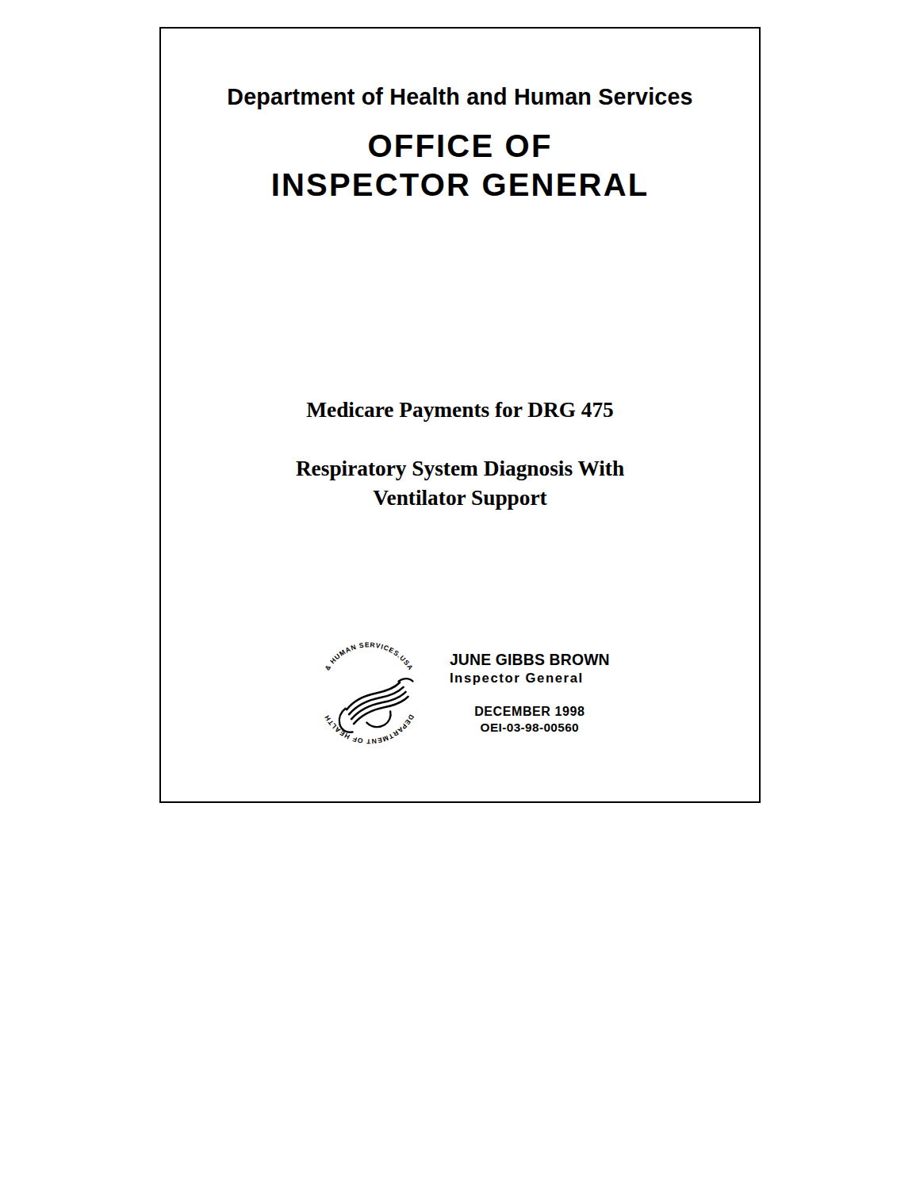Department of Health and Human Services
OFFICE OF
INSPECTOR GENERAL
Medicare Payments for DRG 475
Respiratory System Diagnosis With
Ventilator Support
& HUMAN SERVICES.USA DEPARTMENT OF HEALTH
JUNE GIBBS BROWN
Inspector General
DECEMBER 1998
OEI-03-98-00560